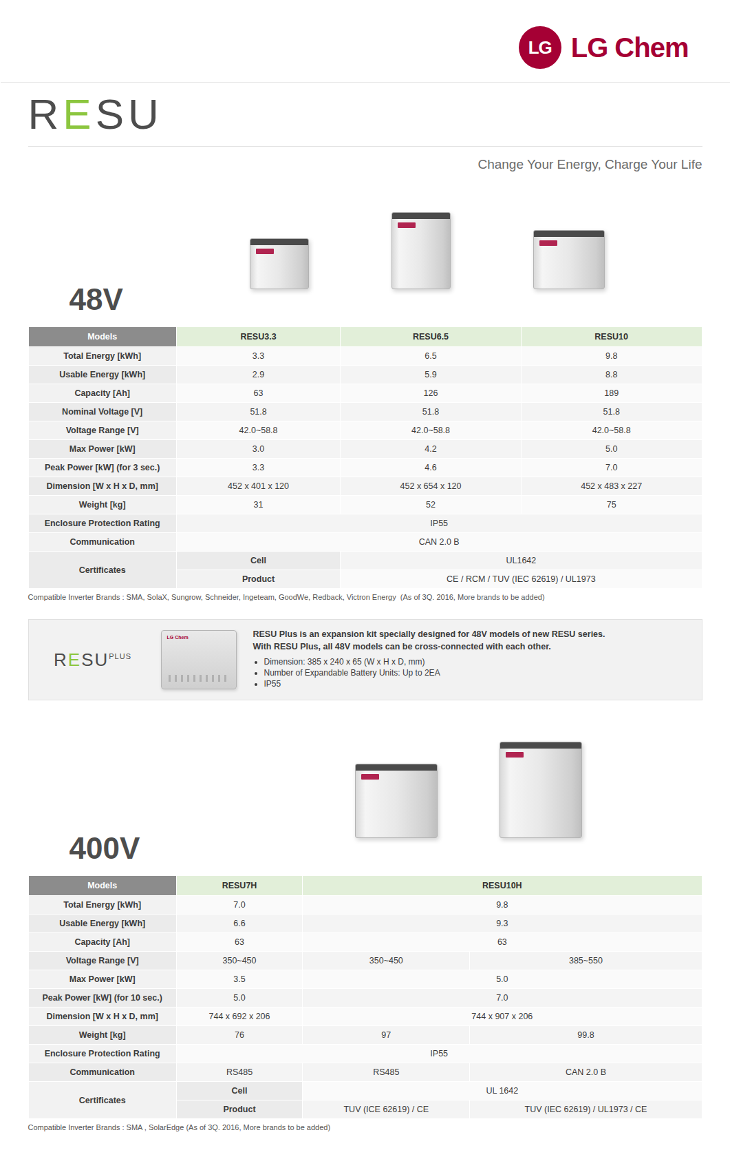LG
LG Chem
RESU
Change Your Energy, Charge Your Life
48V
| Models | RESU3.3 | RESU6.5 | RESU10 |
| --- | --- | --- | --- |
| Total Energy [kWh] | 3.3 | 6.5 | 9.8 |
| Usable Energy [kWh] | 2.9 | 5.9 | 8.8 |
| Capacity [Ah] | 63 | 126 | 189 |
| Nominal Voltage [V] | 51.8 | 51.8 | 51.8 |
| Voltage Range [V] | 42.0~58.8 | 42.0~58.8 | 42.0~58.8 |
| Max Power [kW] | 3.0 | 4.2 | 5.0 |
| Peak Power [kW] (for 3 sec.) | 3.3 | 4.6 | 7.0 |
| Dimension [W x H x D, mm] | 452 x 401 x 120 | 452 x 654 x 120 | 452 x 483 x 227 |
| Weight [kg] | 31 | 52 | 75 |
| Enclosure Protection Rating | IP55 |
| Communication | CAN 2.0 B |
| Certificates | Cell | UL1642 |
| Product | CE / RCM / TUV (IEC 62619) / UL1973 |
Compatible Inverter Brands : SMA, SolaX, Sungrow, Schneider, Ingeteam, GoodWe, Redback, Victron Energy (As of 3Q. 2016, More brands to be added)
RESUPLUS
RESU Plus is an expansion kit specially designed for 48V models of new RESU series.
With RESU Plus, all 48V models can be cross-connected with each other.
Dimension: 385 x 240 x 65 (W x H x D, mm)
Number of Expandable Battery Units: Up to 2EA
IP55
400V
| Models | RESU7H | RESU10H |
| --- | --- | --- |
| Total Energy [kWh] | 7.0 | 9.8 |
| Usable Energy [kWh] | 6.6 | 9.3 |
| Capacity [Ah] | 63 | 63 |
| Voltage Range [V] | 350~450 | 350~450 | 385~550 |
| Max Power [kW] | 3.5 | 5.0 |
| Peak Power [kW] (for 10 sec.) | 5.0 | 7.0 |
| Dimension [W x H x D, mm] | 744 x 692 x 206 | 744 x 907 x 206 |
| Weight [kg] | 76 | 97 | 99.8 |
| Enclosure Protection Rating | IP55 |
| Communication | RS485 | RS485 | CAN 2.0 B |
| Certificates | Cell | UL 1642 |
| Product | TUV (ICE 62619) / CE | TUV (IEC 62619) / UL1973 / CE |
Compatible Inverter Brands : SMA , SolarEdge (As of 3Q. 2016, More brands to be added)